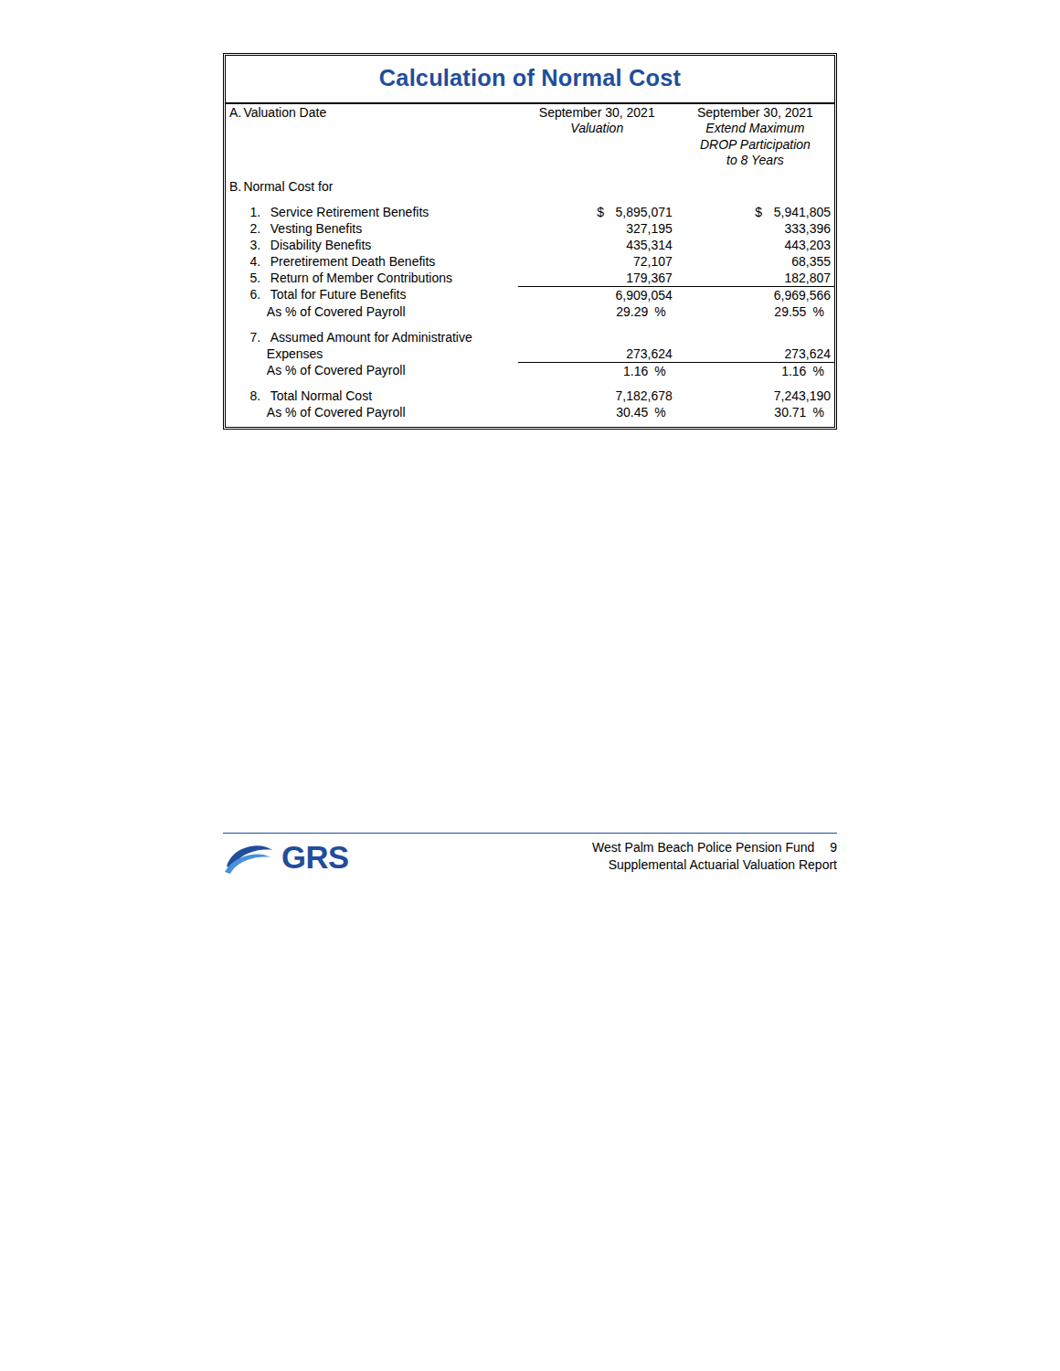Calculation of Normal Cost
| A. Valuation Date | September 30, 2021 Valuation | September 30, 2021 Extend Maximum DROP Participation to 8 Years |
| B. Normal Cost for | | |
| 1. Service Retirement Benefits | $ 5,895,071 | $ 5,941,805 |
| 2. Vesting Benefits | 327,195 | 333,396 |
| 3. Disability Benefits | 435,314 | 443,203 |
| 4. Preretirement Death Benefits | 72,107 | 68,355 |
| 5. Return of Member Contributions | 179,367 | 182,807 |
| 6. Total for Future Benefits | 6,909,054 | 6,969,566 |
| As % of Covered Payroll | 29.29 % | 29.55 % |
| 7. Assumed Amount for Administrative | | |
| Expenses | 273,624 | 273,624 |
| As % of Covered Payroll | 1.16 % | 1.16 % |
| 8. Total Normal Cost | 7,182,678 | 7,243,190 |
| As % of Covered Payroll | 30.45 % | 30.71 % |
GRS
West Palm Beach Police Pension Fund9
Supplemental Actuarial Valuation Report